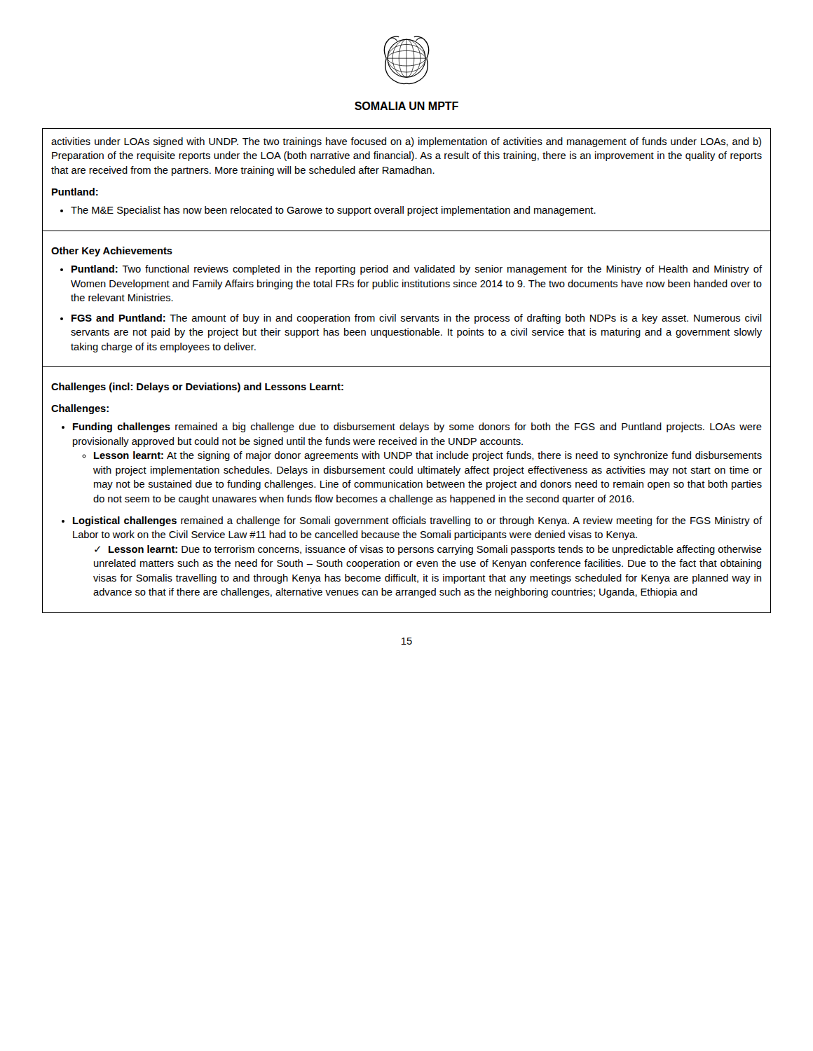SOMALIA UN MPTF
activities under LOAs signed with UNDP. The two trainings have focused on a) implementation of activities and management of funds under LOAs, and b) Preparation of the requisite reports under the LOA (both narrative and financial). As a result of this training, there is an improvement in the quality of reports that are received from the partners. More training will be scheduled after Ramadhan.
Puntland:
The M&E Specialist has now been relocated to Garowe to support overall project implementation and management.
Other Key Achievements
Puntland: Two functional reviews completed in the reporting period and validated by senior management for the Ministry of Health and Ministry of Women Development and Family Affairs bringing the total FRs for public institutions since 2014 to 9. The two documents have now been handed over to the relevant Ministries.
FGS and Puntland: The amount of buy in and cooperation from civil servants in the process of drafting both NDPs is a key asset. Numerous civil servants are not paid by the project but their support has been unquestionable. It points to a civil service that is maturing and a government slowly taking charge of its employees to deliver.
Challenges (incl: Delays or Deviations) and Lessons Learnt:
Challenges:
Funding challenges remained a big challenge due to disbursement delays by some donors for both the FGS and Puntland projects. LOAs were provisionally approved but could not be signed until the funds were received in the UNDP accounts.
Lesson learnt: At the signing of major donor agreements with UNDP that include project funds, there is need to synchronize fund disbursements with project implementation schedules. Delays in disbursement could ultimately affect project effectiveness as activities may not start on time or may not be sustained due to funding challenges. Line of communication between the project and donors need to remain open so that both parties do not seem to be caught unawares when funds flow becomes a challenge as happened in the second quarter of 2016.
Logistical challenges remained a challenge for Somali government officials travelling to or through Kenya. A review meeting for the FGS Ministry of Labor to work on the Civil Service Law #11 had to be cancelled because the Somali participants were denied visas to Kenya.
Lesson learnt: Due to terrorism concerns, issuance of visas to persons carrying Somali passports tends to be unpredictable affecting otherwise unrelated matters such as the need for South – South cooperation or even the use of Kenyan conference facilities. Due to the fact that obtaining visas for Somalis travelling to and through Kenya has become difficult, it is important that any meetings scheduled for Kenya are planned way in advance so that if there are challenges, alternative venues can be arranged such as the neighboring countries; Uganda, Ethiopia and
15